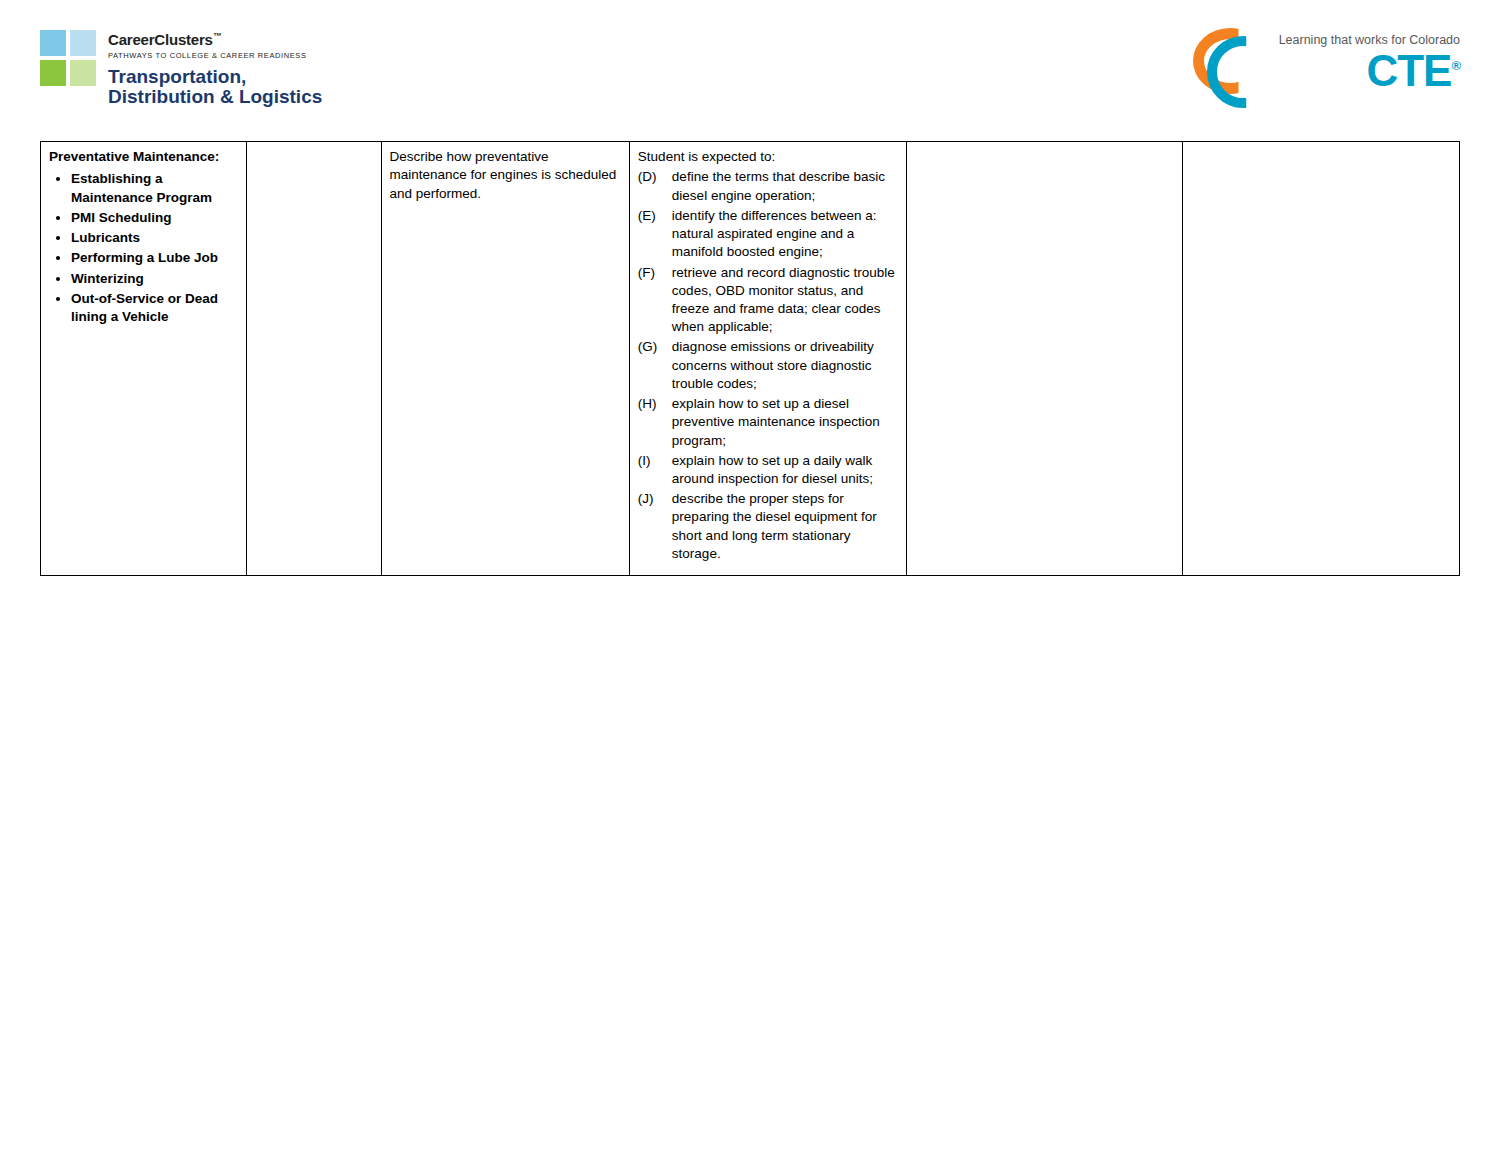CareerClusters™
PATHWAYS TO COLLEGE & CAREER READINESS
Transportation,
Distribution & Logistics
Learning that works for Colorado
CTE®
| Preventative Maintenance: Establishing a Maintenance Program PMI Scheduling Lubricants Performing a Lube Job Winterizing Out-of-Service or Dead lining a Vehicle | | Describe how preventative maintenance for engines is scheduled and performed. | Student is expected to: (D) define the terms that describe basic diesel engine operation; (E) identify the differences between a: natural aspirated engine and a manifold boosted engine; (F) retrieve and record diagnostic trouble codes, OBD monitor status, and freeze and frame data; clear codes when applicable; (G) diagnose emissions or driveability concerns without store diagnostic trouble codes; (H) explain how to set up a diesel preventive maintenance inspection program; (I) explain how to set up a daily walk around inspection for diesel units; (J) describe the proper steps for preparing the diesel equipment for short and long term stationary storage. | | |